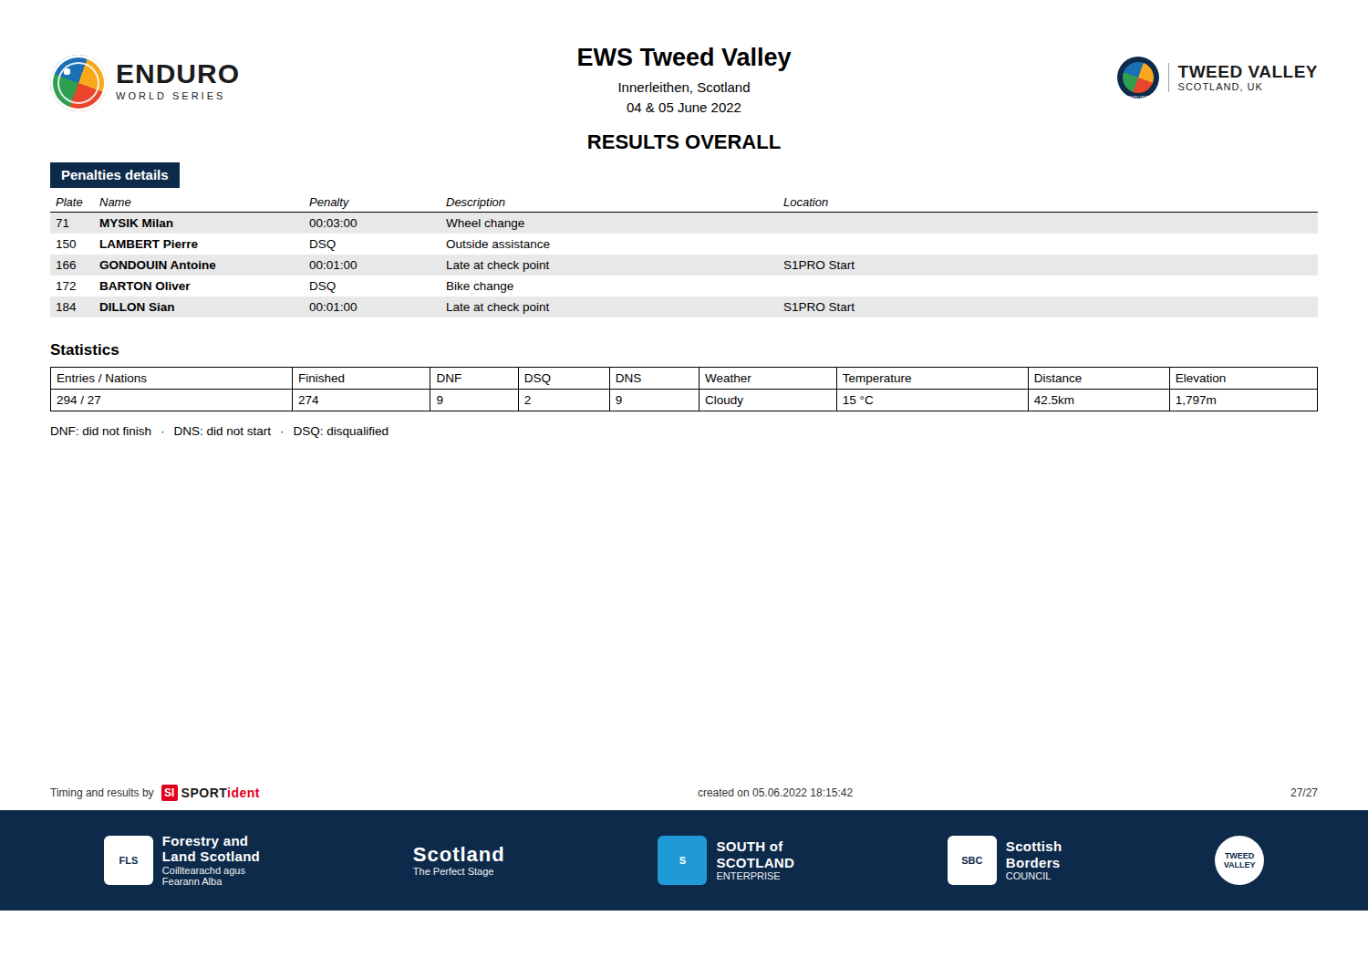ENDURO
WORLD SERIES
EWS Tweed Valley
Innerleithen, Scotland
04 & 05 June 2022
RESULTS OVERALL
TWEED VALLEY
SCOTLAND, UK
Penalties details
| Plate | Name | Penalty | Description | Location |
| --- | --- | --- | --- | --- |
| 71 | MYSIK Milan | 00:03:00 | Wheel change | |
| 150 | LAMBERT Pierre | DSQ | Outside assistance | |
| 166 | GONDOUIN Antoine | 00:01:00 | Late at check point | S1PRO Start |
| 172 | BARTON Oliver | DSQ | Bike change | |
| 184 | DILLON Sian | 00:01:00 | Late at check point | S1PRO Start |
Statistics
| Entries / Nations | Finished | DNF | DSQ | DNS | Weather | Temperature | Distance | Elevation |
| --- | --- | --- | --- | --- | --- | --- | --- | --- |
| 294 / 27 | 274 | 9 | 2 | 9 | Cloudy | 15 °C | 42.5km | 1,797m |
DNF: did not finish·DNS: did not start·DSQ: disqualified
Timing and results by SI SPORTident
created on 05.06.2022 18:15:42
27/27
FLS
Forestry and
Land Scotland
Coilltearachd agus
Fearann Alba
Scotland
The Perfect Stage
S
SOUTH of
SCOTLAND
ENTERPRISE
SBC
Scottish
Borders
COUNCIL
TWEED
VALLEY